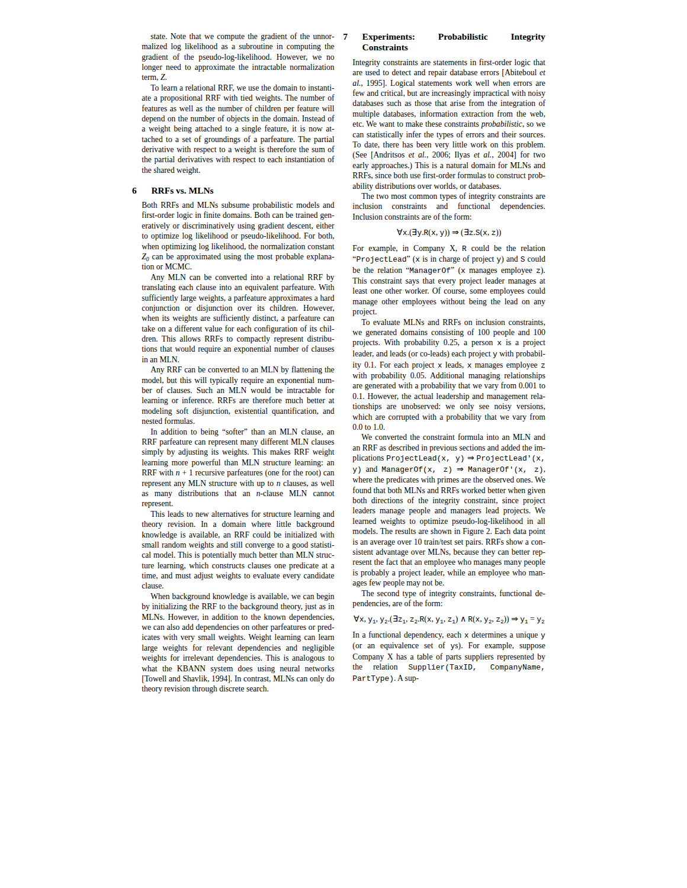state. Note that we compute the gradient of the unnormalized log likelihood as a subroutine in computing the gradient of the pseudo-log-likelihood. However, we no longer need to approximate the intractable normalization term, Z.
To learn a relational RRF, we use the domain to instantiate a propositional RRF with tied weights. The number of features as well as the number of children per feature will depend on the number of objects in the domain. Instead of a weight being attached to a single feature, it is now attached to a set of groundings of a parfeature. The partial derivative with respect to a weight is therefore the sum of the partial derivatives with respect to each instantiation of the shared weight.
6 RRFs vs. MLNs
Both RRFs and MLNs subsume probabilistic models and first-order logic in finite domains. Both can be trained generatively or discriminatively using gradient descent, either to optimize log likelihood or pseudo-likelihood. For both, when optimizing log likelihood, the normalization constant Z0 can be approximated using the most probable explanation or MCMC.
Any MLN can be converted into a relational RRF by translating each clause into an equivalent parfeature. With sufficiently large weights, a parfeature approximates a hard conjunction or disjunction over its children. However, when its weights are sufficiently distinct, a parfeature can take on a different value for each configuration of its children. This allows RRFs to compactly represent distributions that would require an exponential number of clauses in an MLN.
Any RRF can be converted to an MLN by flattening the model, but this will typically require an exponential number of clauses. Such an MLN would be intractable for learning or inference. RRFs are therefore much better at modeling soft disjunction, existential quantification, and nested formulas.
In addition to being “softer” than an MLN clause, an RRF parfeature can represent many different MLN clauses simply by adjusting its weights. This makes RRF weight learning more powerful than MLN structure learning: an RRF with n + 1 recursive parfeatures (one for the root) can represent any MLN structure with up to n clauses, as well as many distributions that an n-clause MLN cannot represent.
This leads to new alternatives for structure learning and theory revision. In a domain where little background knowledge is available, an RRF could be initialized with small random weights and still converge to a good statistical model. This is potentially much better than MLN structure learning, which constructs clauses one predicate at a time, and must adjust weights to evaluate every candidate clause.
When background knowledge is available, we can begin by initializing the RRF to the background theory, just as in MLNs. However, in addition to the known dependencies, we can also add dependencies on other parfeatures or predicates with very small weights. Weight learning can learn large weights for relevant dependencies and negligible weights for irrelevant dependencies. This is analogous to what the KBANN system does using neural networks [Towell and Shavlik, 1994]. In contrast, MLNs can only do theory revision through discrete search.
7 Experiments: Probabilistic Integrity Constraints
Integrity constraints are statements in first-order logic that are used to detect and repair database errors [Abiteboul et al., 1995]. Logical statements work well when errors are few and critical, but are increasingly impractical with noisy databases such as those that arise from the integration of multiple databases, information extraction from the web, etc. We want to make these constraints probabilistic, so we can statistically infer the types of errors and their sources. To date, there has been very little work on this problem. (See [Andritsos et al., 2006; Ilyas et al., 2004] for two early approaches.) This is a natural domain for MLNs and RRFs, since both use first-order formulas to construct probability distributions over worlds, or databases.
The two most common types of integrity constraints are inclusion constraints and functional dependencies. Inclusion constraints are of the form:
∀x.(∃y.R(x, y)) ⇒ (∃z.S(x, z))
For example, in Company X, R could be the relation “ProjectLead” (x is in charge of project y) and S could be the relation “ManagerOf” (x manages employee z). This constraint says that every project leader manages at least one other worker. Of course, some employees could manage other employees without being the lead on any project.
To evaluate MLNs and RRFs on inclusion constraints, we generated domains consisting of 100 people and 100 projects. With probability 0.25, a person x is a project leader, and leads (or co-leads) each project y with probability 0.1. For each project x leads, x manages employee z with probability 0.05. Additional managing relationships are generated with a probability that we vary from 0.001 to 0.1. However, the actual leadership and management relationships are unobserved: we only see noisy versions, which are corrupted with a probability that we vary from 0.0 to 1.0.
We converted the constraint formula into an MLN and an RRF as described in previous sections and added the implications ProjectLead(x, y) ⇒ ProjectLead′(x, y) and ManagerOf(x, z) ⇒ ManagerOf′(x, z), where the predicates with primes are the observed ones. We found that both MLNs and RRFs worked better when given both directions of the integrity constraint, since project leaders manage people and managers lead projects. We learned weights to optimize pseudo-log-likelihood in all models. The results are shown in Figure 2. Each data point is an average over 10 train/test set pairs. RRFs show a consistent advantage over MLNs, because they can better represent the fact that an employee who manages many people is probably a project leader, while an employee who manages few people may not be.
The second type of integrity constraints, functional dependencies, are of the form:
∀x, y1, y2.(∃z1, z2.R(x, y1, z1) ∧ R(x, y2, z2)) ⇒ y1 = y2
In a functional dependency, each x determines a unique y (or an equivalence set of ys). For example, suppose Company X has a table of parts suppliers represented by the relation Supplier(TaxID, CompanyName, PartType). A sup-